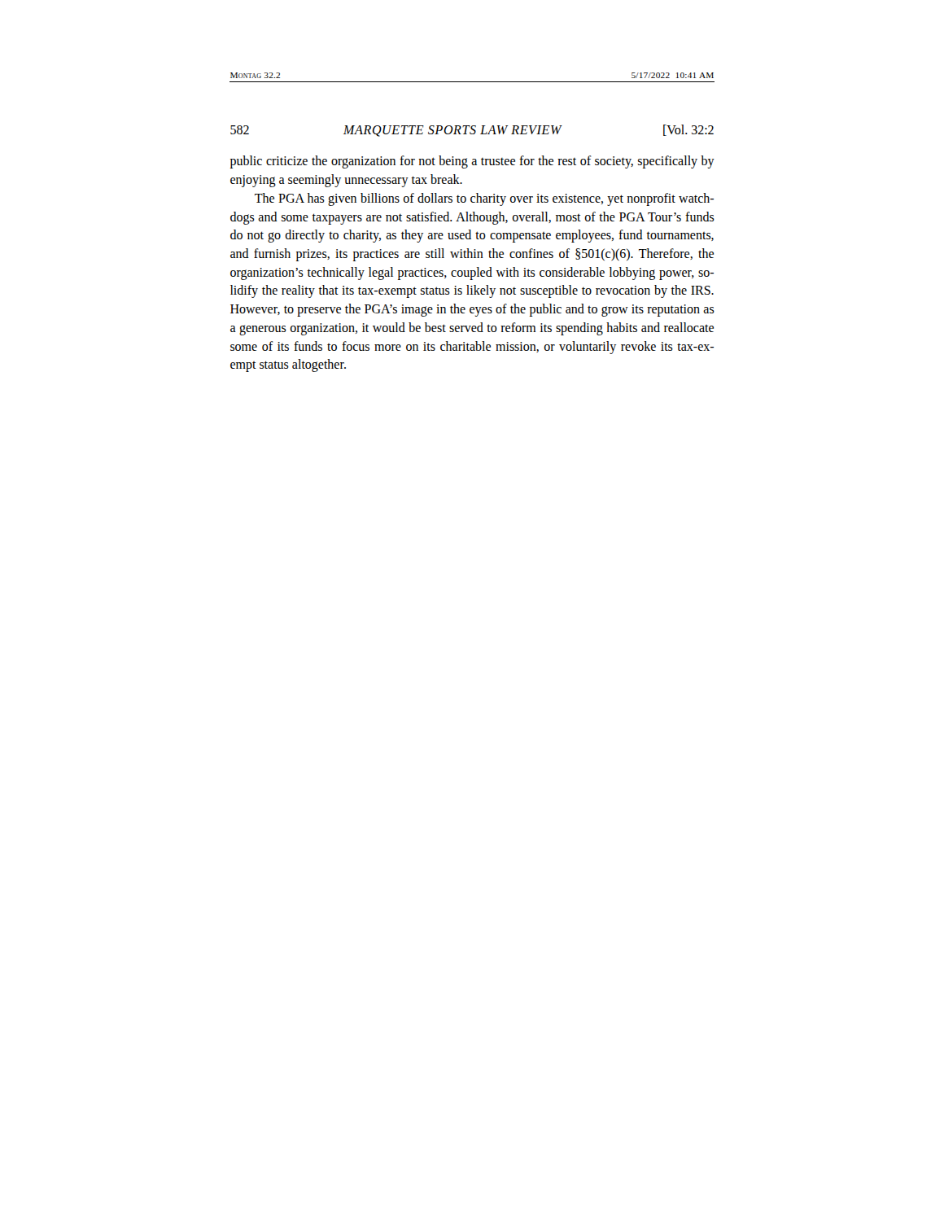Montag 32.2 5/17/2022 10:41 AM
582 MARQUETTE SPORTS LAW REVIEW [Vol. 32:2
public criticize the organization for not being a trustee for the rest of society, specifically by enjoying a seemingly unnecessary tax break.
The PGA has given billions of dollars to charity over its existence, yet nonprofit watchdogs and some taxpayers are not satisfied. Although, overall, most of the PGA Tour’s funds do not go directly to charity, as they are used to compensate employees, fund tournaments, and furnish prizes, its practices are still within the confines of §501(c)(6). Therefore, the organization’s technically legal practices, coupled with its considerable lobbying power, solidify the reality that its tax-exempt status is likely not susceptible to revocation by the IRS. However, to preserve the PGA’s image in the eyes of the public and to grow its reputation as a generous organization, it would be best served to reform its spending habits and reallocate some of its funds to focus more on its charitable mission, or voluntarily revoke its tax-exempt status altogether.